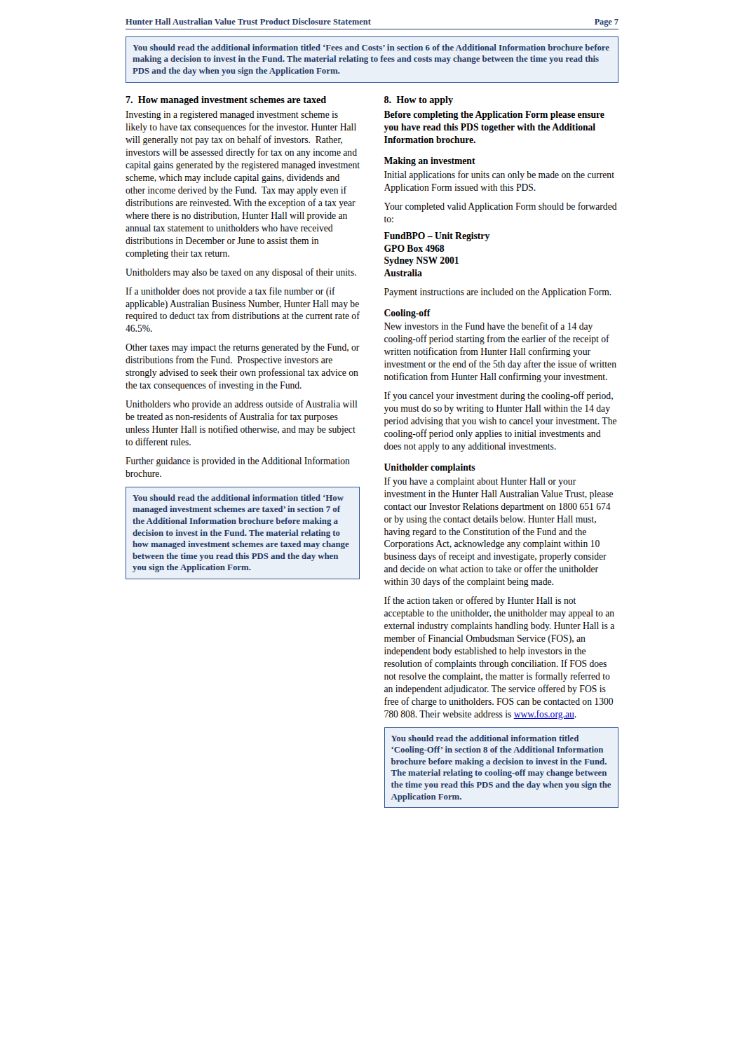Hunter Hall Australian Value Trust Product Disclosure Statement Page 7
You should read the additional information titled ‘Fees and Costs’ in section 6 of the Additional Information brochure before making a decision to invest in the Fund. The material relating to fees and costs may change between the time you read this PDS and the day when you sign the Application Form.
7. How managed investment schemes are taxed
Investing in a registered managed investment scheme is likely to have tax consequences for the investor. Hunter Hall will generally not pay tax on behalf of investors. Rather, investors will be assessed directly for tax on any income and capital gains generated by the registered managed investment scheme, which may include capital gains, dividends and other income derived by the Fund. Tax may apply even if distributions are reinvested. With the exception of a tax year where there is no distribution, Hunter Hall will provide an annual tax statement to unitholders who have received distributions in December or June to assist them in completing their tax return.
Unitholders may also be taxed on any disposal of their units.
If a unitholder does not provide a tax file number or (if applicable) Australian Business Number, Hunter Hall may be required to deduct tax from distributions at the current rate of 46.5%.
Other taxes may impact the returns generated by the Fund, or distributions from the Fund. Prospective investors are strongly advised to seek their own professional tax advice on the tax consequences of investing in the Fund.
Unitholders who provide an address outside of Australia will be treated as non-residents of Australia for tax purposes unless Hunter Hall is notified otherwise, and may be subject to different rules.
Further guidance is provided in the Additional Information brochure.
You should read the additional information titled ‘How managed investment schemes are taxed’ in section 7 of the Additional Information brochure before making a decision to invest in the Fund. The material relating to how managed investment schemes are taxed may change between the time you read this PDS and the day when you sign the Application Form.
8. How to apply
Before completing the Application Form please ensure you have read this PDS together with the Additional Information brochure.
Making an investment
Initial applications for units can only be made on the current Application Form issued with this PDS.
Your completed valid Application Form should be forwarded to:
FundBPO – Unit Registry
GPO Box 4968
Sydney NSW 2001
Australia
Payment instructions are included on the Application Form.
Cooling-off
New investors in the Fund have the benefit of a 14 day cooling-off period starting from the earlier of the receipt of written notification from Hunter Hall confirming your investment or the end of the 5th day after the issue of written notification from Hunter Hall confirming your investment.
If you cancel your investment during the cooling-off period, you must do so by writing to Hunter Hall within the 14 day period advising that you wish to cancel your investment. The cooling-off period only applies to initial investments and does not apply to any additional investments.
Unitholder complaints
If you have a complaint about Hunter Hall or your investment in the Hunter Hall Australian Value Trust, please contact our Investor Relations department on 1800 651 674 or by using the contact details below. Hunter Hall must, having regard to the Constitution of the Fund and the Corporations Act, acknowledge any complaint within 10 business days of receipt and investigate, properly consider and decide on what action to take or offer the unitholder within 30 days of the complaint being made.
If the action taken or offered by Hunter Hall is not acceptable to the unitholder, the unitholder may appeal to an external industry complaints handling body. Hunter Hall is a member of Financial Ombudsman Service (FOS), an independent body established to help investors in the resolution of complaints through conciliation. If FOS does not resolve the complaint, the matter is formally referred to an independent adjudicator. The service offered by FOS is free of charge to unitholders. FOS can be contacted on 1300 780 808. Their website address is www.fos.org.au.
You should read the additional information titled ‘Cooling-Off’ in section 8 of the Additional Information brochure before making a decision to invest in the Fund. The material relating to cooling-off may change between the time you read this PDS and the day when you sign the Application Form.